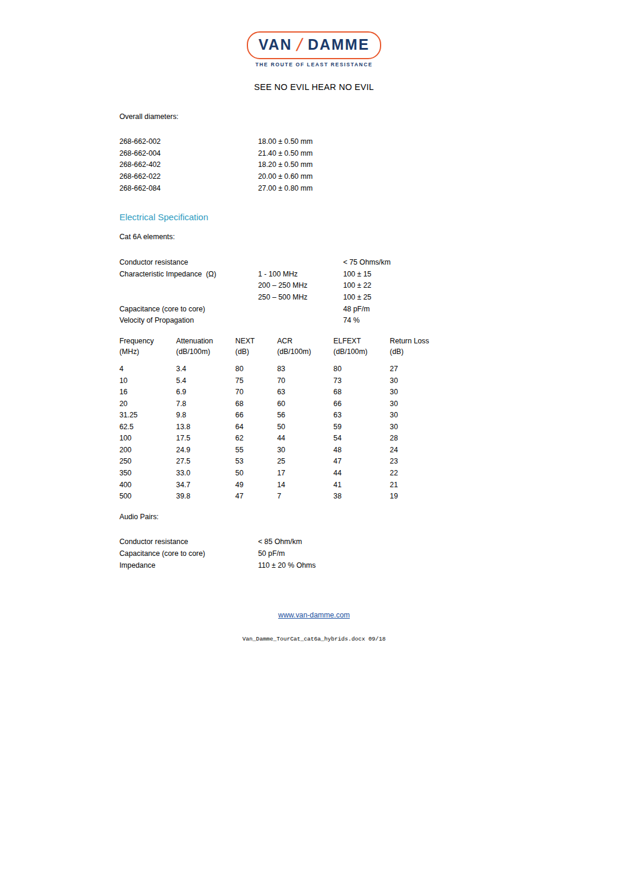VAN/DAMME
THE ROUTE OF LEAST RESISTANCE
SEE NO EVIL HEAR NO EVIL
Overall diameters:
| 268-662-002 | 18.00 ± 0.50 mm |
| 268-662-004 | 21.40 ± 0.50 mm |
| 268-662-402 | 18.20 ± 0.50 mm |
| 268-662-022 | 20.00 ± 0.60 mm |
| 268-662-084 | 27.00 ± 0.80 mm |
Electrical Specification
Cat 6A elements:
| Conductor resistance | | < 75 Ohms/km |
| Characteristic Impedance (Ω) | 1 - 100 MHz | 100 ± 15 |
| | 200 – 250 MHz | 100 ± 22 |
| | 250 – 500 MHz | 100 ± 25 |
| Capacitance (core to core) | | 48 pF/m |
| Velocity of Propagation | | 74 % |
| Frequency | Attenuation | NEXT | ACR | ELFEXT | Return Loss |
| --- | --- | --- | --- | --- | --- |
| (MHz) | (dB/100m) | (dB) | (dB/100m) | (dB/100m) | (dB) |
| 4 | 3.4 | 80 | 83 | 80 | 27 |
| 10 | 5.4 | 75 | 70 | 73 | 30 |
| 16 | 6.9 | 70 | 63 | 68 | 30 |
| 20 | 7.8 | 68 | 60 | 66 | 30 |
| 31.25 | 9.8 | 66 | 56 | 63 | 30 |
| 62.5 | 13.8 | 64 | 50 | 59 | 30 |
| 100 | 17.5 | 62 | 44 | 54 | 28 |
| 200 | 24.9 | 55 | 30 | 48 | 24 |
| 250 | 27.5 | 53 | 25 | 47 | 23 |
| 350 | 33.0 | 50 | 17 | 44 | 22 |
| 400 | 34.7 | 49 | 14 | 41 | 21 |
| 500 | 39.8 | 47 | 7 | 38 | 19 |
Audio Pairs:
| Conductor resistance | < 85 Ohm/km |
| Capacitance (core to core) | 50 pF/m |
| Impedance | 110 ± 20 % Ohms |
www.van-damme.com
Van_Damme_TourCat_cat6a_hybrids.docx 09/18